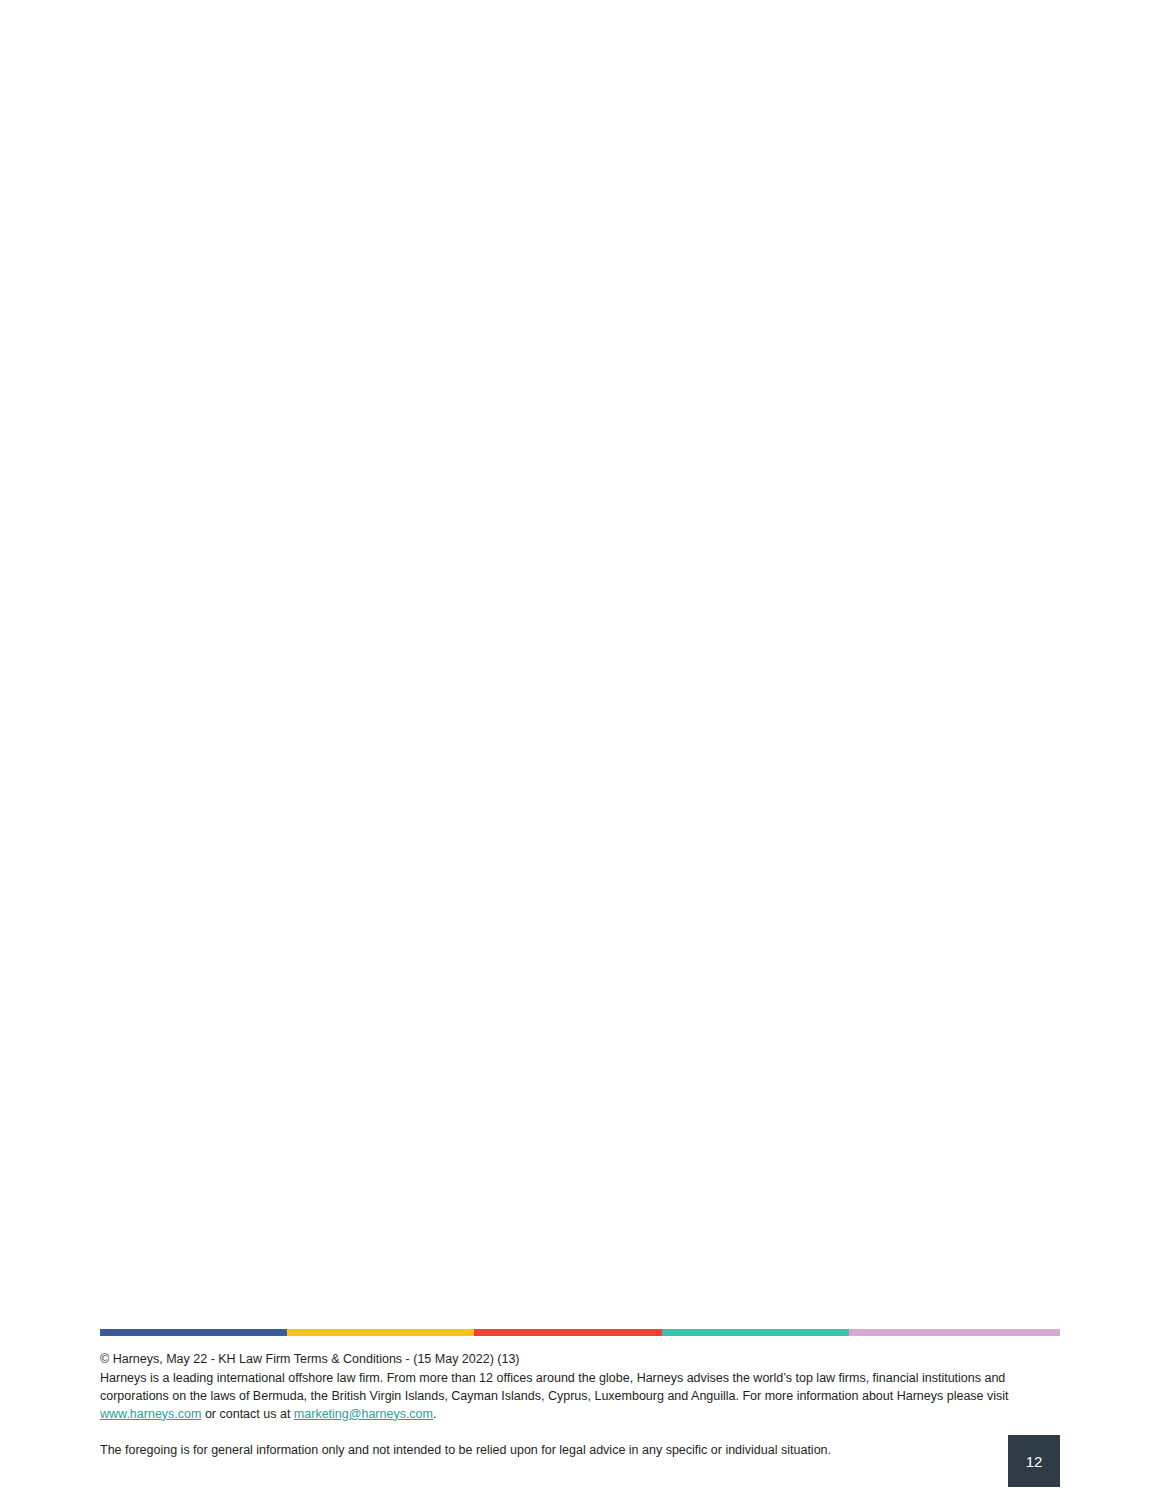© Harneys, May 22 - KH Law Firm Terms & Conditions - (15 May 2022) (13)
Harneys is a leading international offshore law firm. From more than 12 offices around the globe, Harneys advises the world’s top law firms, financial institutions and corporations on the laws of Bermuda, the British Virgin Islands, Cayman Islands, Cyprus, Luxembourg and Anguilla. For more information about Harneys please visit www.harneys.com or contact us at marketing@harneys.com.
The foregoing is for general information only and not intended to be relied upon for legal advice in any specific or individual situation.
12